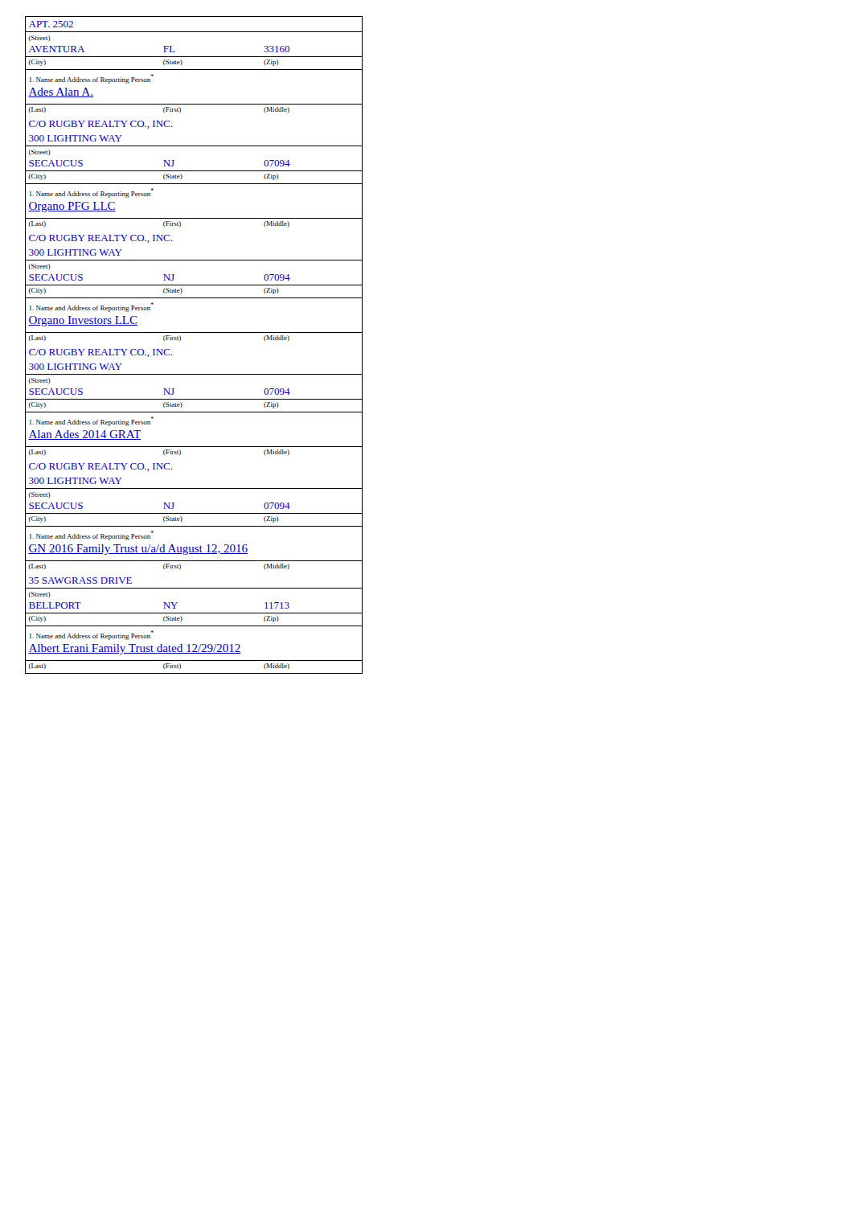| / APT. 2502 / / (Street) / / AVENTURA / FL / 33160 / / (City) / (State) / (Zip) / |
| / 1. Name and Address of Reporting Person * / / Ades Alan A. / / (Last) / (First) / (Middle) / / C/O RUGBY REALTY CO., INC. / / 300 LIGHTING WAY / / (Street) / / SECAUCUS / NJ / 07094 / / (City) / (State) / (Zip) / |
| / 1. Name and Address of Reporting Person * / / Organo PFG LLC / / (Last) / (First) / (Middle) / / C/O RUGBY REALTY CO., INC. / / 300 LIGHTING WAY / / (Street) / / SECAUCUS / NJ / 07094 / / (City) / (State) / (Zip) / |
| / 1. Name and Address of Reporting Person * / / Organo Investors LLC / / (Last) / (First) / (Middle) / / C/O RUGBY REALTY CO., INC. / / 300 LIGHTING WAY / / (Street) / / SECAUCUS / NJ / 07094 / / (City) / (State) / (Zip) / |
| / 1. Name and Address of Reporting Person * / / Alan Ades 2014 GRAT / / (Last) / (First) / (Middle) / / C/O RUGBY REALTY CO., INC. / / 300 LIGHTING WAY / / (Street) / / SECAUCUS / NJ / 07094 / / (City) / (State) / (Zip) / |
| / 1. Name and Address of Reporting Person * / / GN 2016 Family Trust u/a/d August 12, 2016 / / (Last) / (First) / (Middle) / / 35 SAWGRASS DRIVE / / (Street) / / BELLPORT / NY / 11713 / / (City) / (State) / (Zip) / |
| / 1. Name and Address of Reporting Person * / / Albert Erani Family Trust dated 12/29/2012 / / (Last) / (First) / (Middle) / |